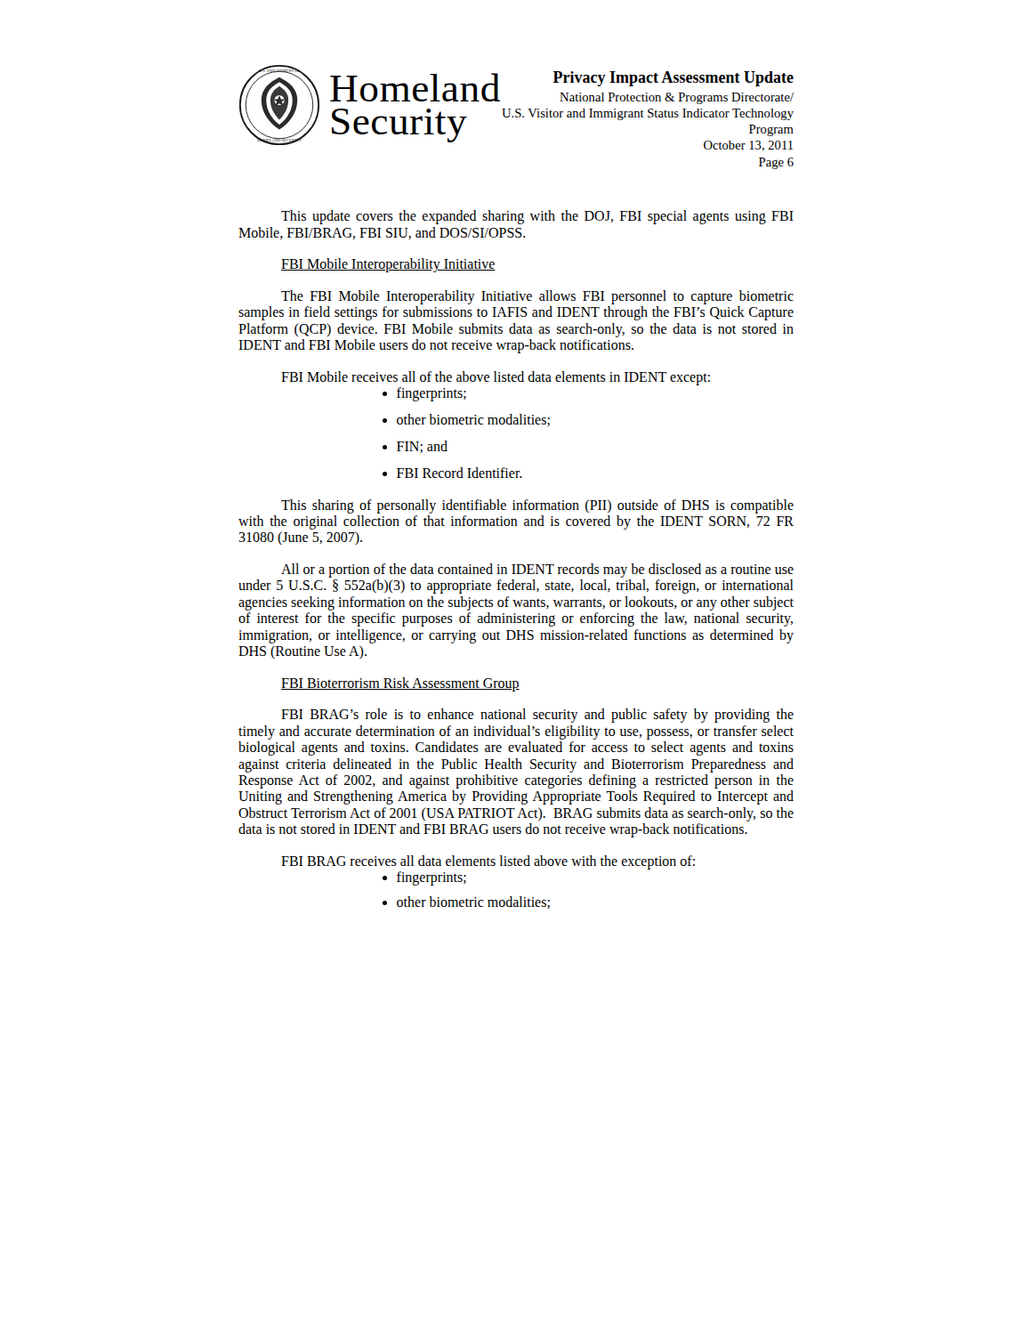U.S. DEPARTMENT OF HOMELAND SECURITY
Homeland Security
Privacy Impact Assessment Update National Protection & Programs Directorate/
U.S. Visitor and Immigrant Status Indicator Technology Program
October 13, 2011
Page 6
This update covers the expanded sharing with the DOJ, FBI special agents using FBI Mobile, FBI/BRAG, FBI SIU, and DOS/SI/OPSS.
FBI Mobile Interoperability Initiative
The FBI Mobile Interoperability Initiative allows FBI personnel to capture biometric samples in field settings for submissions to IAFIS and IDENT through the FBI’s Quick Capture Platform (QCP) device. FBI Mobile submits data as search-only, so the data is not stored in IDENT and FBI Mobile users do not receive wrap-back notifications.
FBI Mobile receives all of the above listed data elements in IDENT except:
fingerprints;
other biometric modalities;
FIN; and
FBI Record Identifier.
This sharing of personally identifiable information (PII) outside of DHS is compatible with the original collection of that information and is covered by the IDENT SORN, 72 FR 31080 (June 5, 2007).
All or a portion of the data contained in IDENT records may be disclosed as a routine use under 5 U.S.C. § 552a(b)(3) to appropriate federal, state, local, tribal, foreign, or international agencies seeking information on the subjects of wants, warrants, or lookouts, or any other subject of interest for the specific purposes of administering or enforcing the law, national security, immigration, or intelligence, or carrying out DHS mission-related functions as determined by DHS (Routine Use A).
FBI Bioterrorism Risk Assessment Group
FBI BRAG’s role is to enhance national security and public safety by providing the timely and accurate determination of an individual’s eligibility to use, possess, or transfer select biological agents and toxins. Candidates are evaluated for access to select agents and toxins against criteria delineated in the Public Health Security and Bioterrorism Preparedness and Response Act of 2002, and against prohibitive categories defining a restricted person in the Uniting and Strengthening America by Providing Appropriate Tools Required to Intercept and Obstruct Terrorism Act of 2001 (USA PATRIOT Act). BRAG submits data as search-only, so the data is not stored in IDENT and FBI BRAG users do not receive wrap-back notifications.
FBI BRAG receives all data elements listed above with the exception of:
fingerprints;
other biometric modalities;